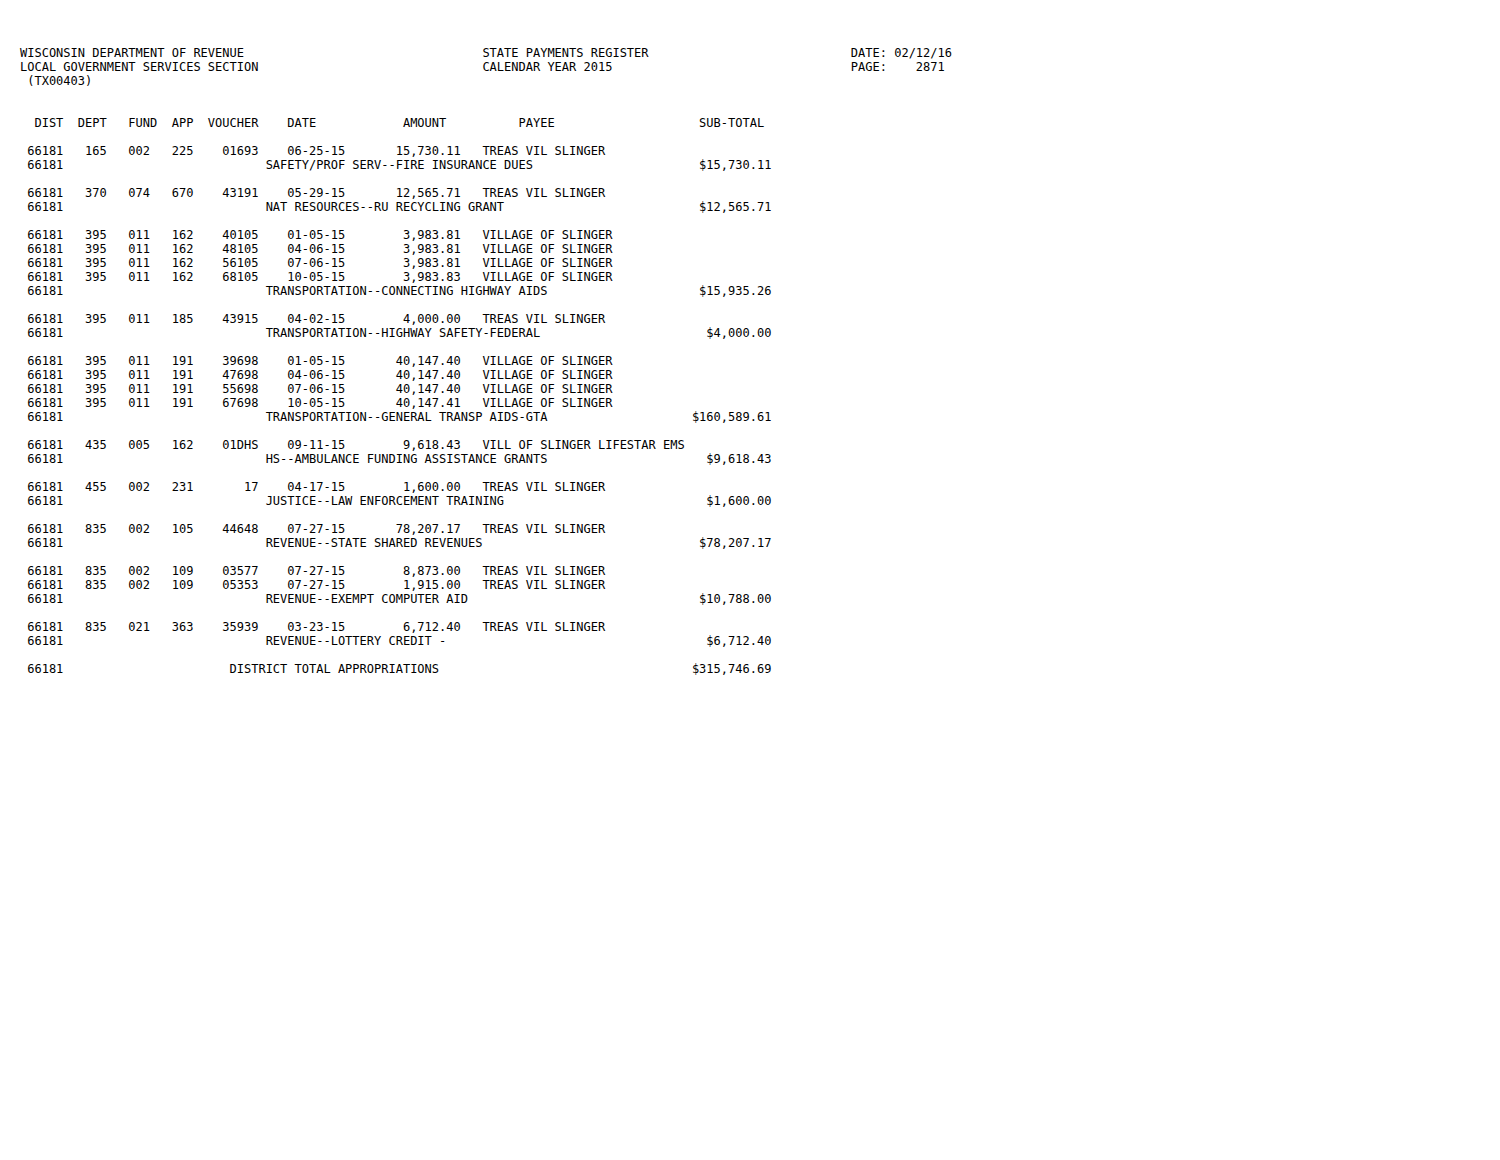WISCONSIN DEPARTMENT OF REVENUE                                 STATE PAYMENTS REGISTER                            DATE: 02/12/16
LOCAL GOVERNMENT SERVICES SECTION                               CALENDAR YEAR 2015                                 PAGE:    2871
 (TX00403)


  DIST  DEPT   FUND  APP  VOUCHER    DATE            AMOUNT          PAYEE                    SUB-TOTAL

 66181   165   002   225    01693    06-25-15       15,730.11   TREAS VIL SLINGER
 66181                            SAFETY/PROF SERV--FIRE INSURANCE DUES                       $15,730.11

 66181   370   074   670    43191    05-29-15       12,565.71   TREAS VIL SLINGER
 66181                            NAT RESOURCES--RU RECYCLING GRANT                           $12,565.71

 66181   395   011   162    40105    01-05-15        3,983.81   VILLAGE OF SLINGER
 66181   395   011   162    48105    04-06-15        3,983.81   VILLAGE OF SLINGER
 66181   395   011   162    56105    07-06-15        3,983.81   VILLAGE OF SLINGER
 66181   395   011   162    68105    10-05-15        3,983.83   VILLAGE OF SLINGER
 66181                            TRANSPORTATION--CONNECTING HIGHWAY AIDS                     $15,935.26

 66181   395   011   185    43915    04-02-15        4,000.00   TREAS VIL SLINGER
 66181                            TRANSPORTATION--HIGHWAY SAFETY-FEDERAL                       $4,000.00

 66181   395   011   191    39698    01-05-15       40,147.40   VILLAGE OF SLINGER
 66181   395   011   191    47698    04-06-15       40,147.40   VILLAGE OF SLINGER
 66181   395   011   191    55698    07-06-15       40,147.40   VILLAGE OF SLINGER
 66181   395   011   191    67698    10-05-15       40,147.41   VILLAGE OF SLINGER
 66181                            TRANSPORTATION--GENERAL TRANSP AIDS-GTA                    $160,589.61

 66181   435   005   162    01DHS    09-11-15        9,618.43   VILL OF SLINGER LIFESTAR EMS
 66181                            HS--AMBULANCE FUNDING ASSISTANCE GRANTS                      $9,618.43

 66181   455   002   231       17    04-17-15        1,600.00   TREAS VIL SLINGER
 66181                            JUSTICE--LAW ENFORCEMENT TRAINING                            $1,600.00

 66181   835   002   105    44648    07-27-15       78,207.17   TREAS VIL SLINGER
 66181                            REVENUE--STATE SHARED REVENUES                              $78,207.17

 66181   835   002   109    03577    07-27-15        8,873.00   TREAS VIL SLINGER
 66181   835   002   109    05353    07-27-15        1,915.00   TREAS VIL SLINGER
 66181                            REVENUE--EXEMPT COMPUTER AID                                $10,788.00

 66181   835   021   363    35939    03-23-15        6,712.40   TREAS VIL SLINGER
 66181                            REVENUE--LOTTERY CREDIT -                                    $6,712.40

 66181                       DISTRICT TOTAL APPROPRIATIONS                                   $315,746.69